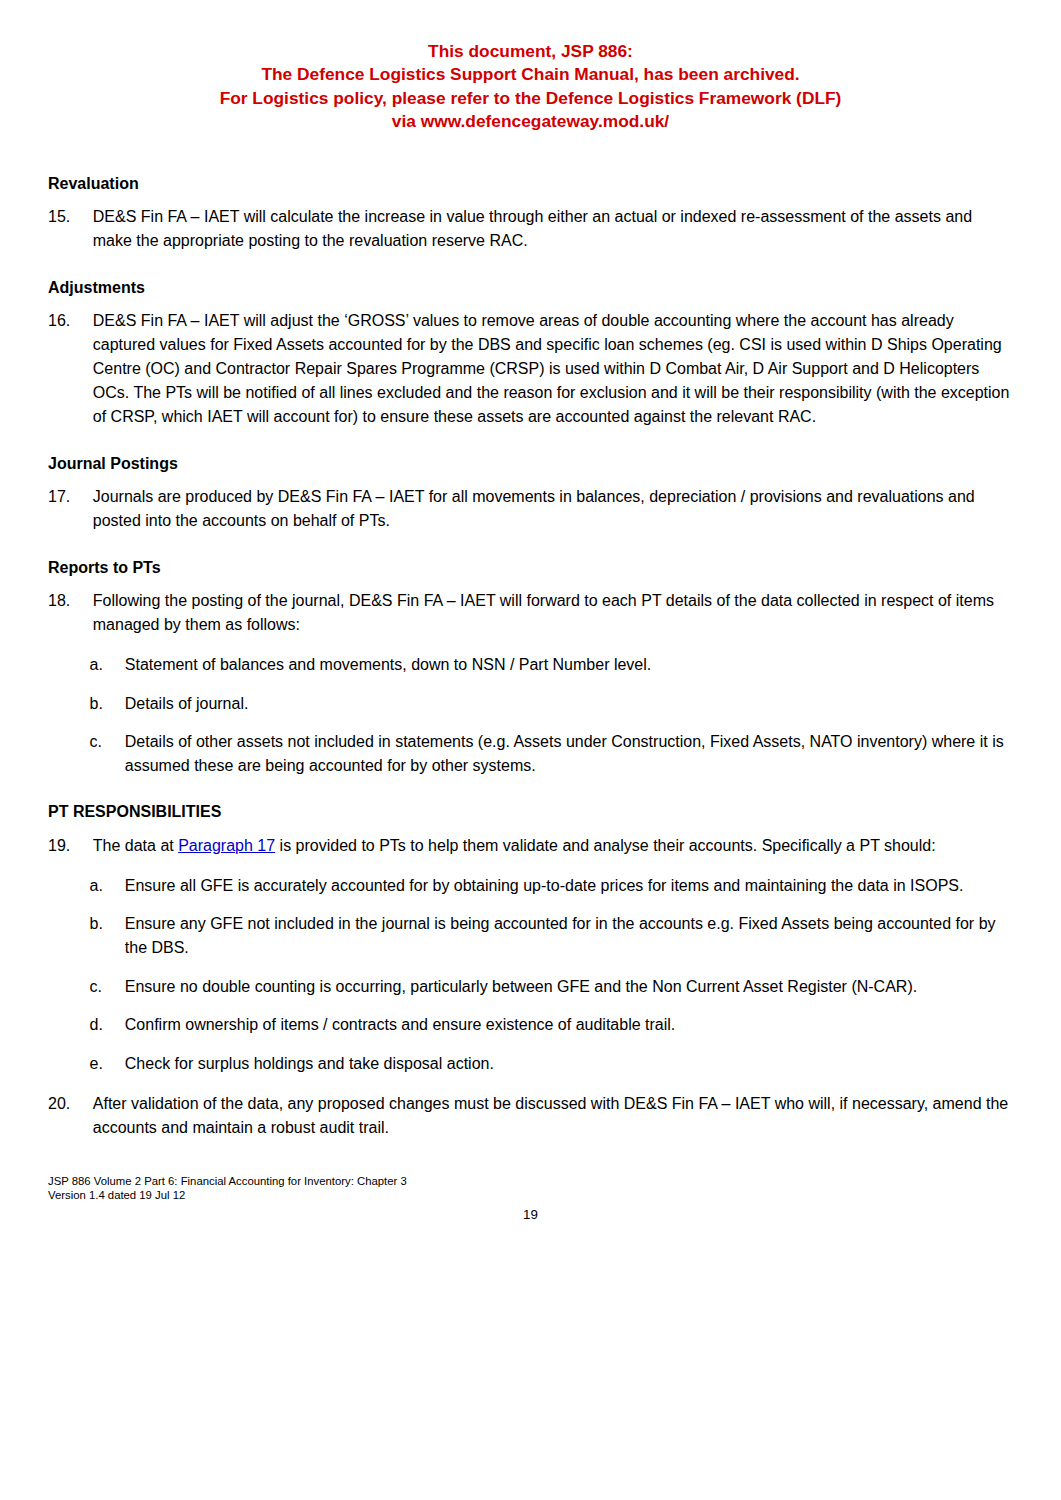This document, JSP 886:
The Defence Logistics Support Chain Manual, has been archived.
For Logistics policy, please refer to the Defence Logistics Framework (DLF)
via www.defencegateway.mod.uk/
Revaluation
15.
DE&S Fin FA – IAET will calculate the increase in value through either an actual or indexed re-assessment of the assets and make the appropriate posting to the revaluation reserve RAC.
Adjustments
16.
DE&S Fin FA – IAET will adjust the ‘GROSS’ values to remove areas of double accounting where the account has already captured values for Fixed Assets accounted for by the DBS and specific loan schemes (eg. CSI is used within D Ships Operating Centre (OC) and Contractor Repair Spares Programme (CRSP) is used within D Combat Air, D Air Support and D Helicopters OCs. The PTs will be notified of all lines excluded and the reason for exclusion and it will be their responsibility (with the exception of CRSP, which IAET will account for) to ensure these assets are accounted against the relevant RAC.
Journal Postings
17.
Journals are produced by DE&S Fin FA – IAET for all movements in balances, depreciation / provisions and revaluations and posted into the accounts on behalf of PTs.
Reports to PTs
18.
Following the posting of the journal, DE&S Fin FA – IAET will forward to each PT details of the data collected in respect of items managed by them as follows:
a. Statement of balances and movements, down to NSN / Part Number level.
b. Details of journal.
c. Details of other assets not included in statements (e.g. Assets under Construction, Fixed Assets, NATO inventory) where it is assumed these are being accounted for by other systems.
PT RESPONSIBILITIES
19.
The data at Paragraph 17 is provided to PTs to help them validate and analyse their accounts. Specifically a PT should:
a. Ensure all GFE is accurately accounted for by obtaining up-to-date prices for items and maintaining the data in ISOPS.
b. Ensure any GFE not included in the journal is being accounted for in the accounts e.g. Fixed Assets being accounted for by the DBS.
c. Ensure no double counting is occurring, particularly between GFE and the Non Current Asset Register (N-CAR).
d. Confirm ownership of items / contracts and ensure existence of auditable trail.
e. Check for surplus holdings and take disposal action.
20.
After validation of the data, any proposed changes must be discussed with DE&S Fin FA – IAET who will, if necessary, amend the accounts and maintain a robust audit trail.
JSP 886 Volume 2 Part 6: Financial Accounting for Inventory: Chapter 3
Version 1.4 dated 19 Jul 12
19